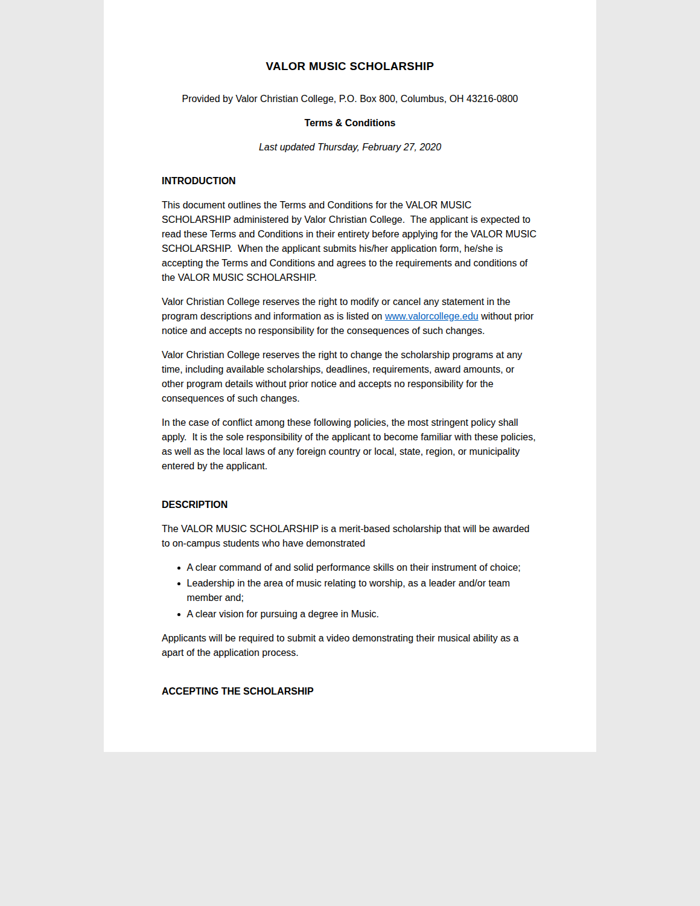VALOR MUSIC SCHOLARSHIP
Provided by Valor Christian College, P.O. Box 800, Columbus, OH 43216-0800
Terms & Conditions
Last updated Thursday, February 27, 2020
INTRODUCTION
This document outlines the Terms and Conditions for the VALOR MUSIC SCHOLARSHIP administered by Valor Christian College. The applicant is expected to read these Terms and Conditions in their entirety before applying for the VALOR MUSIC SCHOLARSHIP. When the applicant submits his/her application form, he/she is accepting the Terms and Conditions and agrees to the requirements and conditions of the VALOR MUSIC SCHOLARSHIP.
Valor Christian College reserves the right to modify or cancel any statement in the program descriptions and information as is listed on www.valorcollege.edu without prior notice and accepts no responsibility for the consequences of such changes.
Valor Christian College reserves the right to change the scholarship programs at any time, including available scholarships, deadlines, requirements, award amounts, or other program details without prior notice and accepts no responsibility for the consequences of such changes.
In the case of conflict among these following policies, the most stringent policy shall apply. It is the sole responsibility of the applicant to become familiar with these policies, as well as the local laws of any foreign country or local, state, region, or municipality entered by the applicant.
DESCRIPTION
The VALOR MUSIC SCHOLARSHIP is a merit-based scholarship that will be awarded to on-campus students who have demonstrated
A clear command of and solid performance skills on their instrument of choice;
Leadership in the area of music relating to worship, as a leader and/or team member and;
A clear vision for pursuing a degree in Music.
Applicants will be required to submit a video demonstrating their musical ability as a apart of the application process.
ACCEPTING THE SCHOLARSHIP